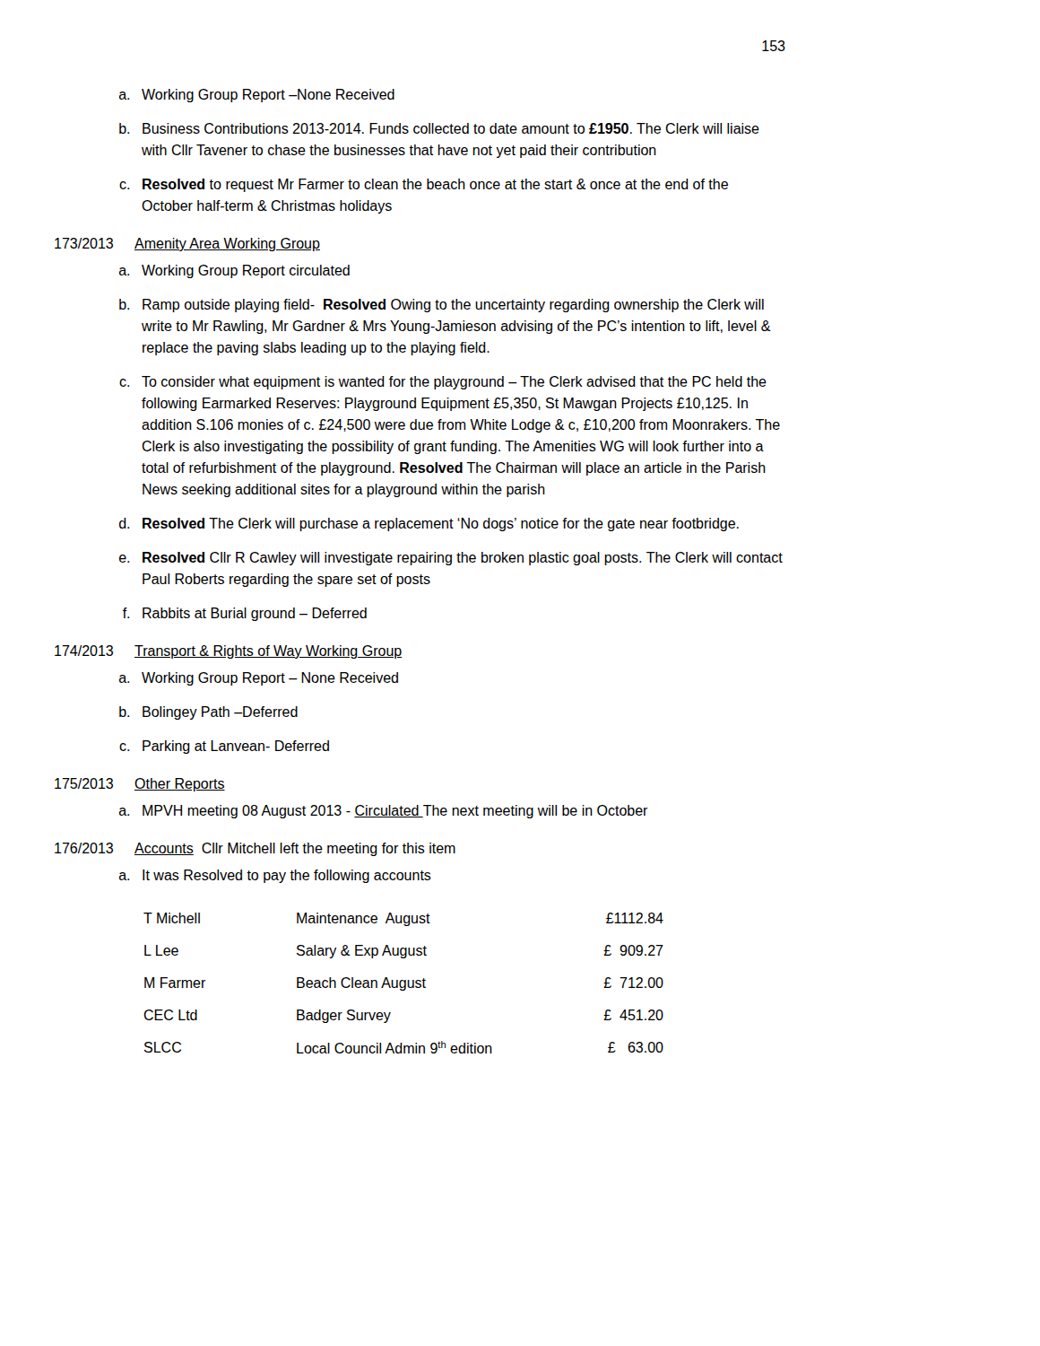153
Working Group Report –None Received
Business Contributions 2013-2014. Funds collected to date amount to £1950. The Clerk will liaise with Cllr Tavener to chase the businesses that have not yet paid their contribution
Resolved to request Mr Farmer to clean the beach once at the start & once at the end of the October half-term & Christmas holidays
173/2013 Amenity Area Working Group
Working Group Report circulated
Ramp outside playing field- Resolved Owing to the uncertainty regarding ownership the Clerk will write to Mr Rawling, Mr Gardner & Mrs Young-Jamieson advising of the PC’s intention to lift, level & replace the paving slabs leading up to the playing field.
To consider what equipment is wanted for the playground – The Clerk advised that the PC held the following Earmarked Reserves: Playground Equipment £5,350, St Mawgan Projects £10,125. In addition S.106 monies of c. £24,500 were due from White Lodge & c, £10,200 from Moonrakers. The Clerk is also investigating the possibility of grant funding. The Amenities WG will look further into a total of refurbishment of the playground. Resolved The Chairman will place an article in the Parish News seeking additional sites for a playground within the parish
Resolved The Clerk will purchase a replacement ‘No dogs’ notice for the gate near footbridge.
Resolved Cllr R Cawley will investigate repairing the broken plastic goal posts. The Clerk will contact Paul Roberts regarding the spare set of posts
Rabbits at Burial ground – Deferred
174/2013 Transport & Rights of Way Working Group
Working Group Report – None Received
Bolingey Path –Deferred
Parking at Lanvean- Deferred
175/2013 Other Reports
MPVH meeting 08 August 2013 - Circulated The next meeting will be in October
176/2013 Accounts Cllr Mitchell left the meeting for this item
It was Resolved to pay the following accounts
| T Michell | Maintenance August | £1112.84 |
| L Lee | Salary & Exp August | £ 909.27 |
| M Farmer | Beach Clean August | £ 712.00 |
| CEC Ltd | Badger Survey | £ 451.20 |
| SLCC | Local Council Admin 9 th edition | £ 63.00 |